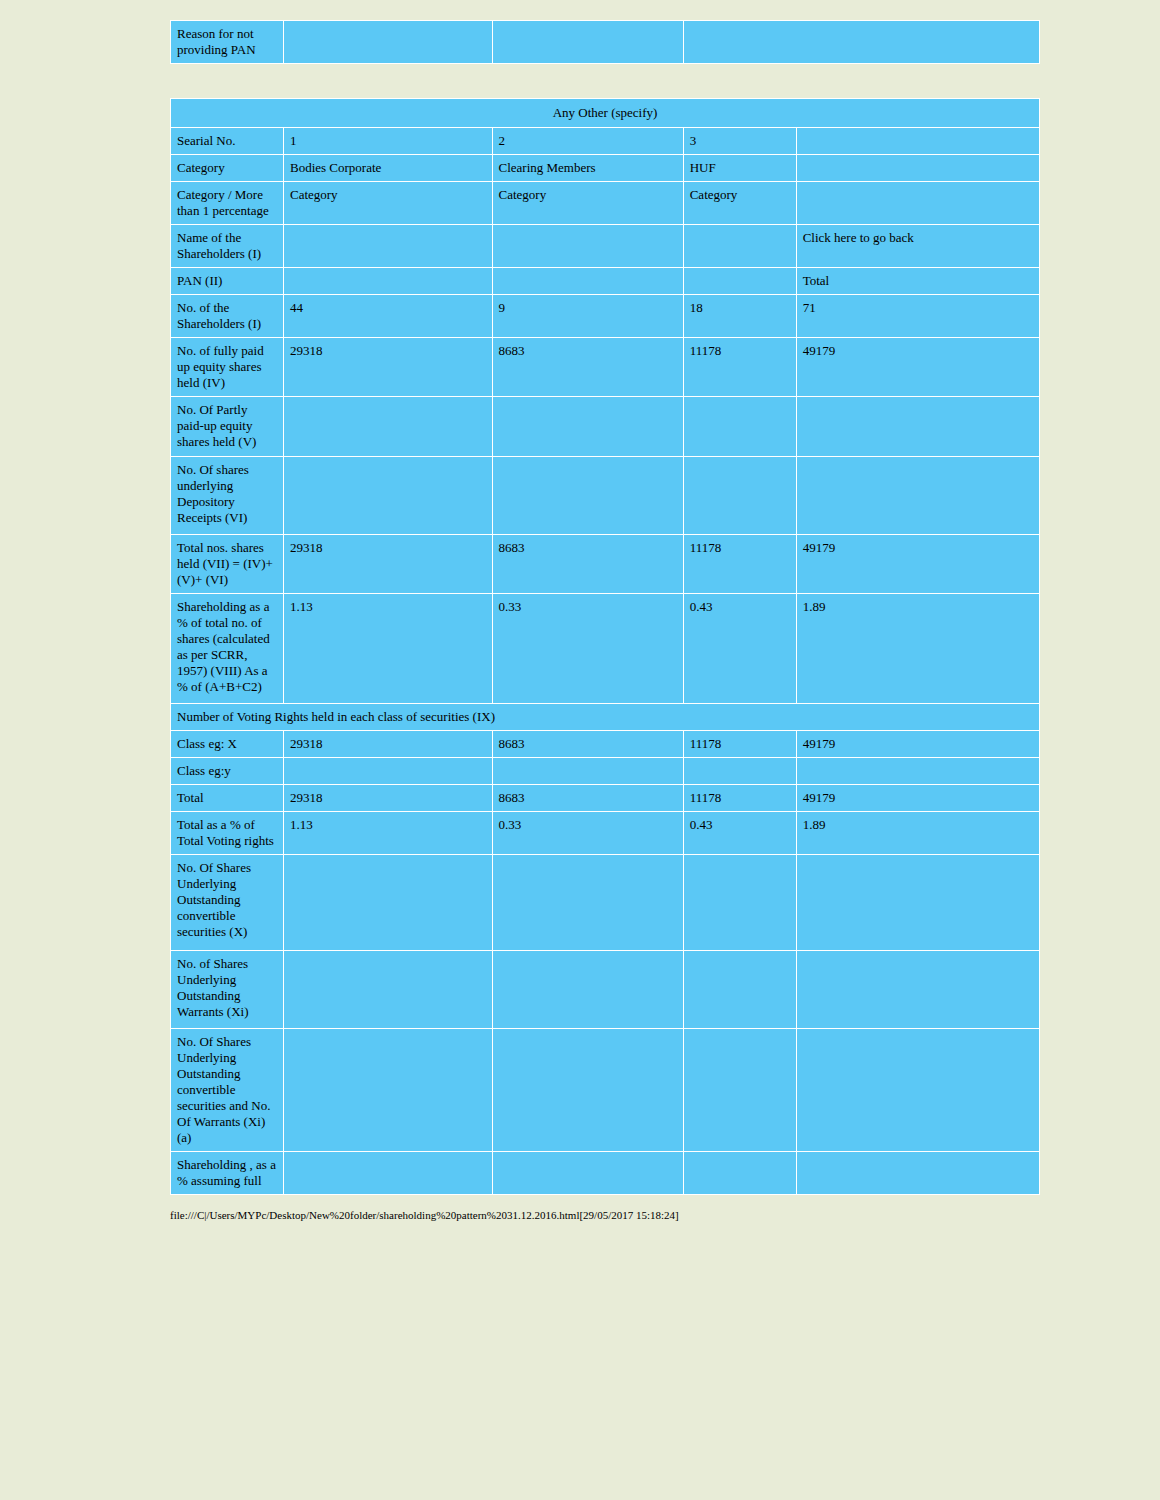| Reason for not providing PAN | | | |
| Any Other (specify) |
| Searial No. | 1 | 2 | 3 | |
| Category | Bodies Corporate | Clearing Members | HUF | |
| Category / More than 1 percentage | Category | Category | Category | |
| Name of the Shareholders (I) | | | | Click here to go back |
| PAN (II) | | | | Total |
| No. of the Shareholders (I) | 44 | 9 | 18 | 71 |
| No. of fully paid up equity shares held (IV) | 29318 | 8683 | 11178 | 49179 |
| No. Of Partly paid-up equity shares held (V) | | | | |
| No. Of shares underlying Depository Receipts (VI) | | | | |
| Total nos. shares held (VII) = (IV)+(V)+ (VI) | 29318 | 8683 | 11178 | 49179 |
| Shareholding as a % of total no. of shares (calculated as per SCRR, 1957) (VIII) As a % of (A+B+C2) | 1.13 | 0.33 | 0.43 | 1.89 |
| Number of Voting Rights held in each class of securities (IX) |
| Class eg: X | 29318 | 8683 | 11178 | 49179 |
| Class eg:y | | | | |
| Total | 29318 | 8683 | 11178 | 49179 |
| Total as a % of Total Voting rights | 1.13 | 0.33 | 0.43 | 1.89 |
| No. Of Shares Underlying Outstanding convertible securities (X) | | | | |
| No. of Shares Underlying Outstanding Warrants (Xi) | | | | |
| No. Of Shares Underlying Outstanding convertible securities and No. Of Warrants (Xi) (a) | | | | |
| Shareholding , as a % assuming full | | | | |
file:///C|/Users/MYPc/Desktop/New%20folder/shareholding%20pattern%2031.12.2016.html[29/05/2017 15:18:24]